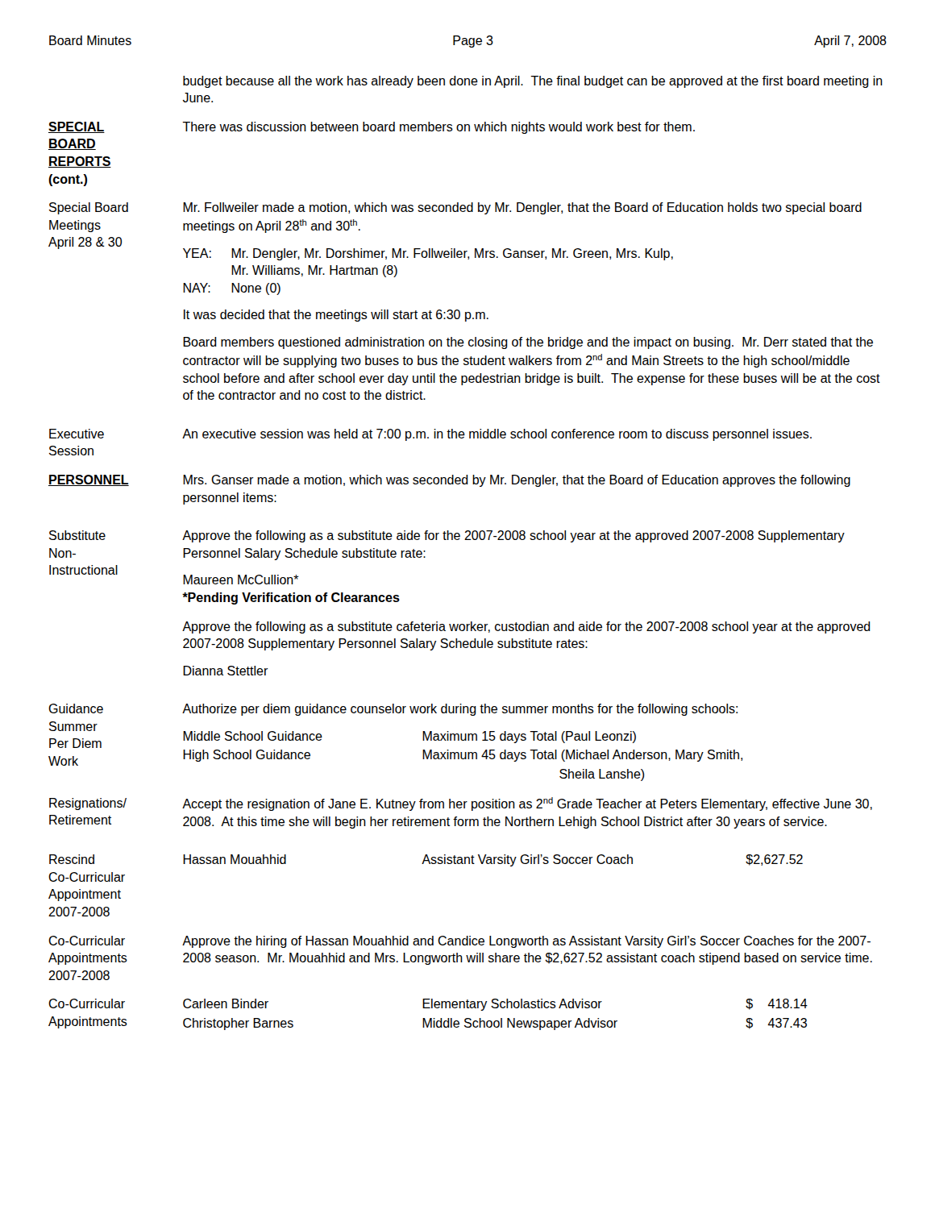Board Minutes
Page 3
April 7, 2008
| | budget because all the work has already been done in April. The final budget can be approved at the first board meeting in June. |
| SPECIAL BOARD REPORTS (cont.) | There was discussion between board members on which nights would work best for them. |
| Special Board Meetings April 28 & 30 | Mr. Follweiler made a motion, which was seconded by Mr. Dengler, that the Board of Education holds two special board meetings on April 28 th and 30 th . YEA: Mr. Dengler, Mr. Dorshimer, Mr. Follweiler, Mrs. Ganser, Mr. Green, Mrs. Kulp, Mr. Williams, Mr. Hartman (8) NAY: None (0) It was decided that the meetings will start at 6:30 p.m. Board members questioned administration on the closing of the bridge and the impact on busing. Mr. Derr stated that the contractor will be supplying two buses to bus the student walkers from 2 nd and Main Streets to the high school/middle school before and after school ever day until the pedestrian bridge is built. The expense for these buses will be at the cost of the contractor and no cost to the district. |
| Executive Session | An executive session was held at 7:00 p.m. in the middle school conference room to discuss personnel issues. |
| PERSONNEL | Mrs. Ganser made a motion, which was seconded by Mr. Dengler, that the Board of Education approves the following personnel items: |
| Substitute Non- Instructional | Approve the following as a substitute aide for the 2007-2008 school year at the approved 2007-2008 Supplementary Personnel Salary Schedule substitute rate: Maureen McCullion* *Pending Verification of Clearances |
| | Approve the following as a substitute cafeteria worker, custodian and aide for the 2007-2008 school year at the approved 2007-2008 Supplementary Personnel Salary Schedule substitute rates: Dianna Stettler |
| Guidance Summer Per Diem Work | Authorize per diem guidance counselor work during the summer months for the following schools: Middle School Guidance Maximum 15 days Total (Paul Leonzi) High School Guidance Maximum 45 days Total (Michael Anderson, Mary Smith, Sheila Lanshe) |
| Resignations/ Retirement | Accept the resignation of Jane E. Kutney from her position as 2 nd Grade Teacher at Peters Elementary, effective June 30, 2008. At this time she will begin her retirement form the Northern Lehigh School District after 30 years of service. |
| Rescind Co-Curricular Appointment 2007-2008 | Hassan Mouahhid Assistant Varsity Girl’s Soccer Coach $2,627.52 |
| Co-Curricular Appointments 2007-2008 | Approve the hiring of Hassan Mouahhid and Candice Longworth as Assistant Varsity Girl’s Soccer Coaches for the 2007-2008 season. Mr. Mouahhid and Mrs. Longworth will share the $2,627.52 assistant coach stipend based on service time. |
| Co-Curricular Appointments | Carleen Binder Elementary Scholastics Advisor $ 418.14 Christopher Barnes Middle School Newspaper Advisor $ 437.43 |